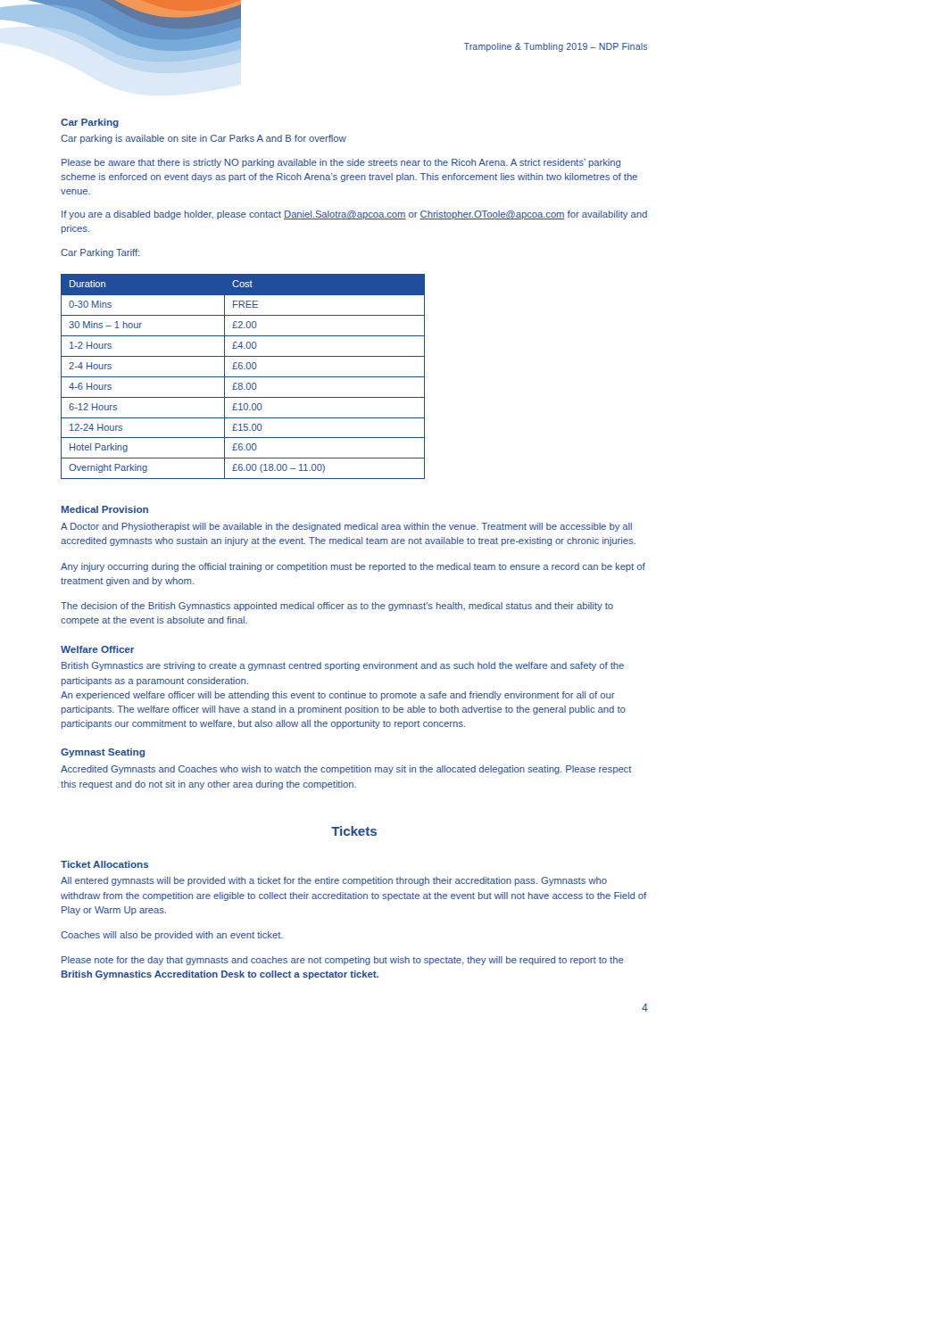Trampoline & Tumbling 2019 – NDP Finals
Car Parking
Car parking is available on site in Car Parks A and B for overflow
Please be aware that there is strictly NO parking available in the side streets near to the Ricoh Arena. A strict residents’ parking scheme is enforced on event days as part of the Ricoh Arena’s green travel plan. This enforcement lies within two kilometres of the venue.
If you are a disabled badge holder, please contact Daniel.Salotra@apcoa.com or Christopher.OToole@apcoa.com for availability and prices.
Car Parking Tariff:
| Duration | Cost |
| --- | --- |
| 0-30 Mins | FREE |
| 30 Mins – 1 hour | £2.00 |
| 1-2 Hours | £4.00 |
| 2-4 Hours | £6.00 |
| 4-6 Hours | £8.00 |
| 6-12 Hours | £10.00 |
| 12-24 Hours | £15.00 |
| Hotel Parking | £6.00 |
| Overnight Parking | £6.00 (18.00 – 11.00) |
Medical Provision
A Doctor and Physiotherapist will be available in the designated medical area within the venue. Treatment will be accessible by all accredited gymnasts who sustain an injury at the event. The medical team are not available to treat pre-existing or chronic injuries.
Any injury occurring during the official training or competition must be reported to the medical team to ensure a record can be kept of treatment given and by whom.
The decision of the British Gymnastics appointed medical officer as to the gymnast’s health, medical status and their ability to compete at the event is absolute and final.
Welfare Officer
British Gymnastics are striving to create a gymnast centred sporting environment and as such hold the welfare and safety of the participants as a paramount consideration.
An experienced welfare officer will be attending this event to continue to promote a safe and friendly environment for all of our participants. The welfare officer will have a stand in a prominent position to be able to both advertise to the general public and to participants our commitment to welfare, but also allow all the opportunity to report concerns.
Gymnast Seating
Accredited Gymnasts and Coaches who wish to watch the competition may sit in the allocated delegation seating. Please respect this request and do not sit in any other area during the competition.
Tickets
Ticket Allocations
All entered gymnasts will be provided with a ticket for the entire competition through their accreditation pass. Gymnasts who withdraw from the competition are eligible to collect their accreditation to spectate at the event but will not have access to the Field of Play or Warm Up areas.
Coaches will also be provided with an event ticket.
Please note for the day that gymnasts and coaches are not competing but wish to spectate, they will be required to report to the British Gymnastics Accreditation Desk to collect a spectator ticket.
4